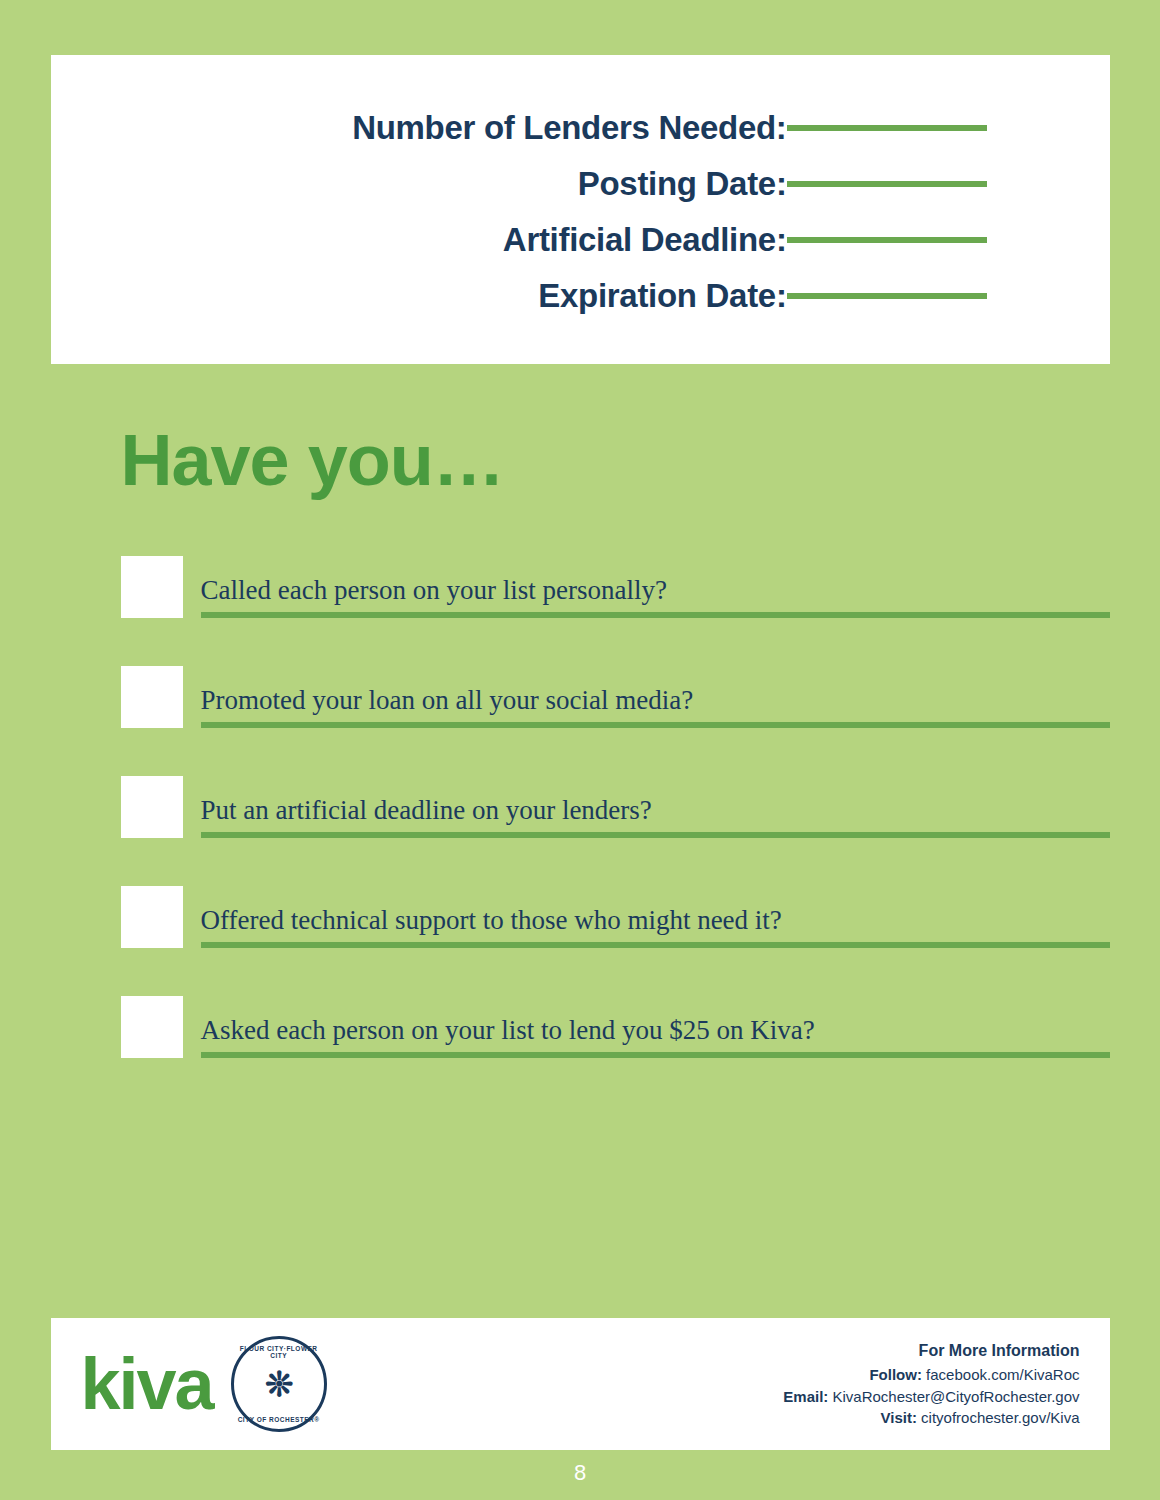| Number of Lenders Needed: | |
| Posting Date: | |
| Artificial Deadline: | |
| Expiration Date: | |
Have you…
Called each person on your list personally?
Promoted your loan on all your social media?
Put an artificial deadline on your lenders?
Offered technical support to those who might need it?
Asked each person on your list to lend you $25 on Kiva?
kiva
FLOUR CITY·FLOWER CITY ❊ CITY OF ROCHESTER®
For More Information Follow: facebook.com/KivaRoc
Email: KivaRochester@CityofRochester.gov
Visit: cityofrochester.gov/Kiva
8